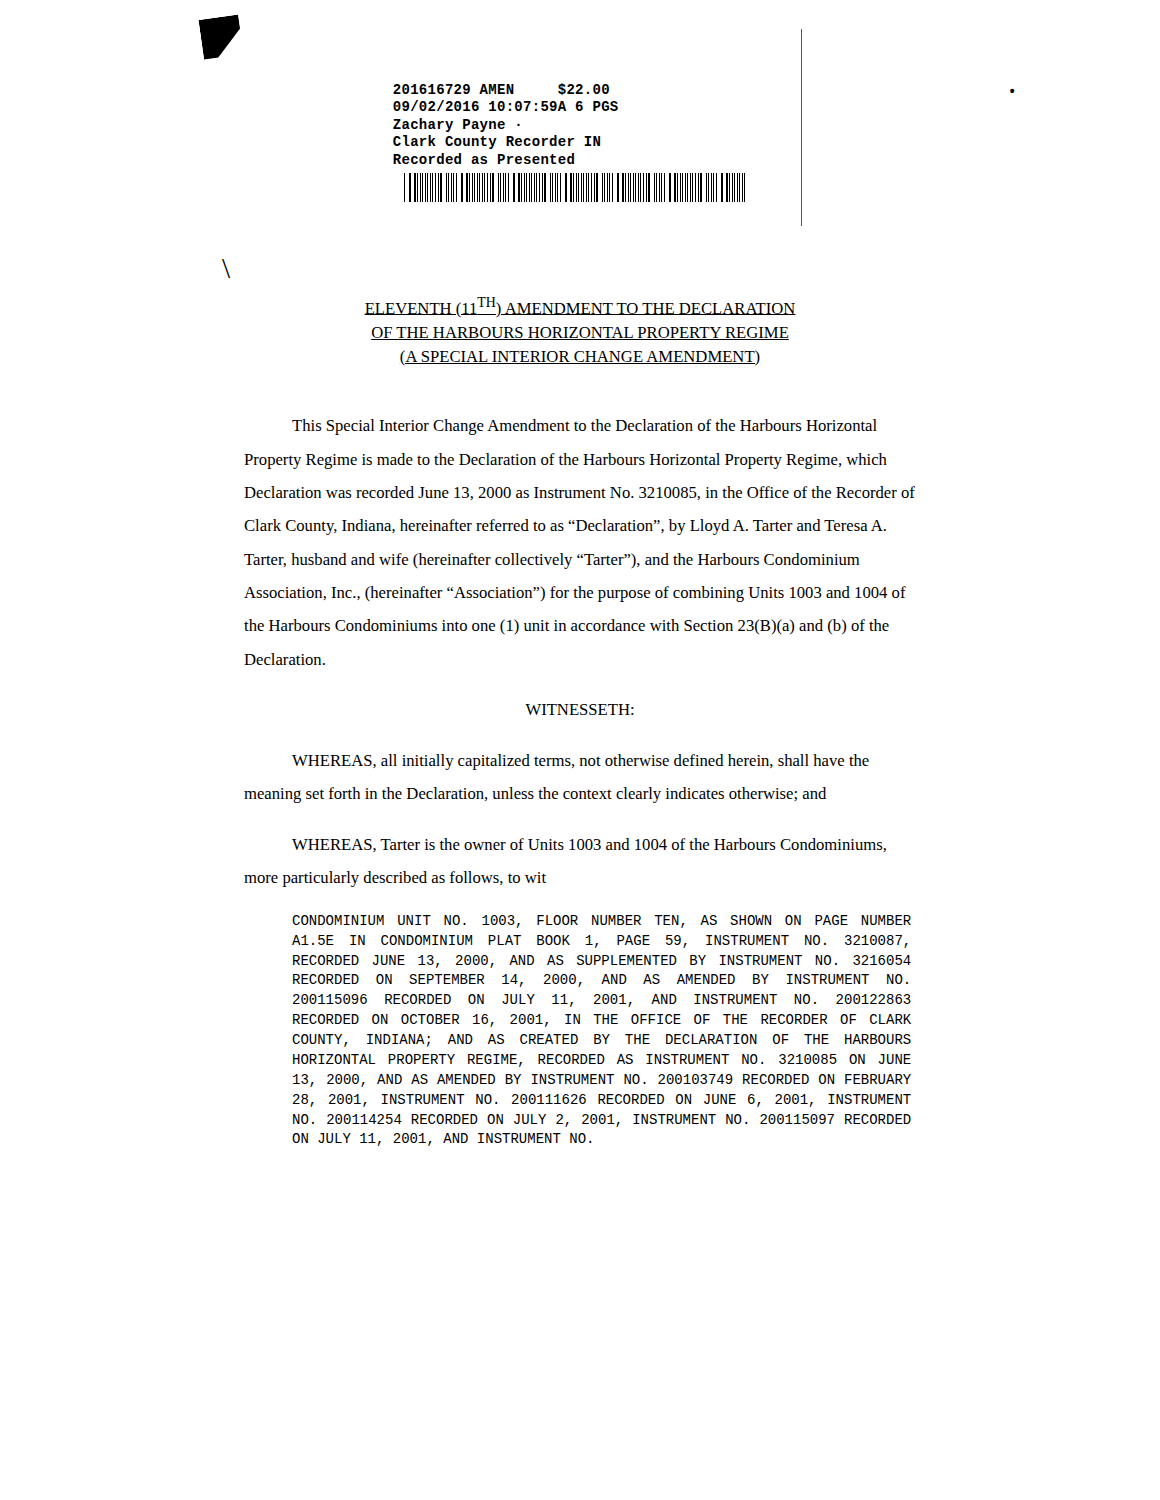201616729 AMEN $22.00•
09/02/2016 10:07:59A 6 PGS
Zachary Payne ·
Clark County Recorder IN
Recorded as Presented
\
ELEVENTH (11TH) AMENDMENT TO THE DECLARATION OF THE HARBOURS HORIZONTAL PROPERTY REGIME (A SPECIAL INTERIOR CHANGE AMENDMENT)
This Special Interior Change Amendment to the Declaration of the Harbours Horizontal Property Regime is made to the Declaration of the Harbours Horizontal Property Regime, which Declaration was recorded June 13, 2000 as Instrument No. 3210085, in the Office of the Recorder of Clark County, Indiana, hereinafter referred to as “Declaration”, by Lloyd A. Tarter and Teresa A. Tarter, husband and wife (hereinafter collectively “Tarter”), and the Harbours Condominium Association, Inc., (hereinafter “Association”) for the purpose of combining Units 1003 and 1004 of the Harbours Condominiums into one (1) unit in accordance with Section 23(B)(a) and (b) of the Declaration.
WITNESSETH:
WHEREAS, all initially capitalized terms, not otherwise defined herein, shall have the meaning set forth in the Declaration, unless the context clearly indicates otherwise; and
WHEREAS, Tarter is the owner of Units 1003 and 1004 of the Harbours Condominiums, more particularly described as follows, to wit
CONDOMINIUM UNIT NO. 1003, FLOOR NUMBER TEN, AS SHOWN ON PAGE NUMBER A1.5E IN CONDOMINIUM PLAT BOOK 1, PAGE 59, INSTRUMENT NO. 3210087, RECORDED JUNE 13, 2000, AND AS SUPPLEMENTED BY INSTRUMENT NO. 3216054 RECORDED ON SEPTEMBER 14, 2000, AND AS AMENDED BY INSTRUMENT NO. 200115096 RECORDED ON JULY 11, 2001, AND INSTRUMENT NO. 200122863 RECORDED ON OCTOBER 16, 2001, IN THE OFFICE OF THE RECORDER OF CLARK COUNTY, INDIANA; AND AS CREATED BY THE DECLARATION OF THE HARBOURS HORIZONTAL PROPERTY REGIME, RECORDED AS INSTRUMENT NO. 3210085 ON JUNE 13, 2000, AND AS AMENDED BY INSTRUMENT NO. 200103749 RECORDED ON FEBRUARY 28, 2001, INSTRUMENT NO. 200111626 RECORDED ON JUNE 6, 2001, INSTRUMENT NO. 200114254 RECORDED ON JULY 2, 2001, INSTRUMENT NO. 200115097 RECORDED ON JULY 11, 2001, AND INSTRUMENT NO.